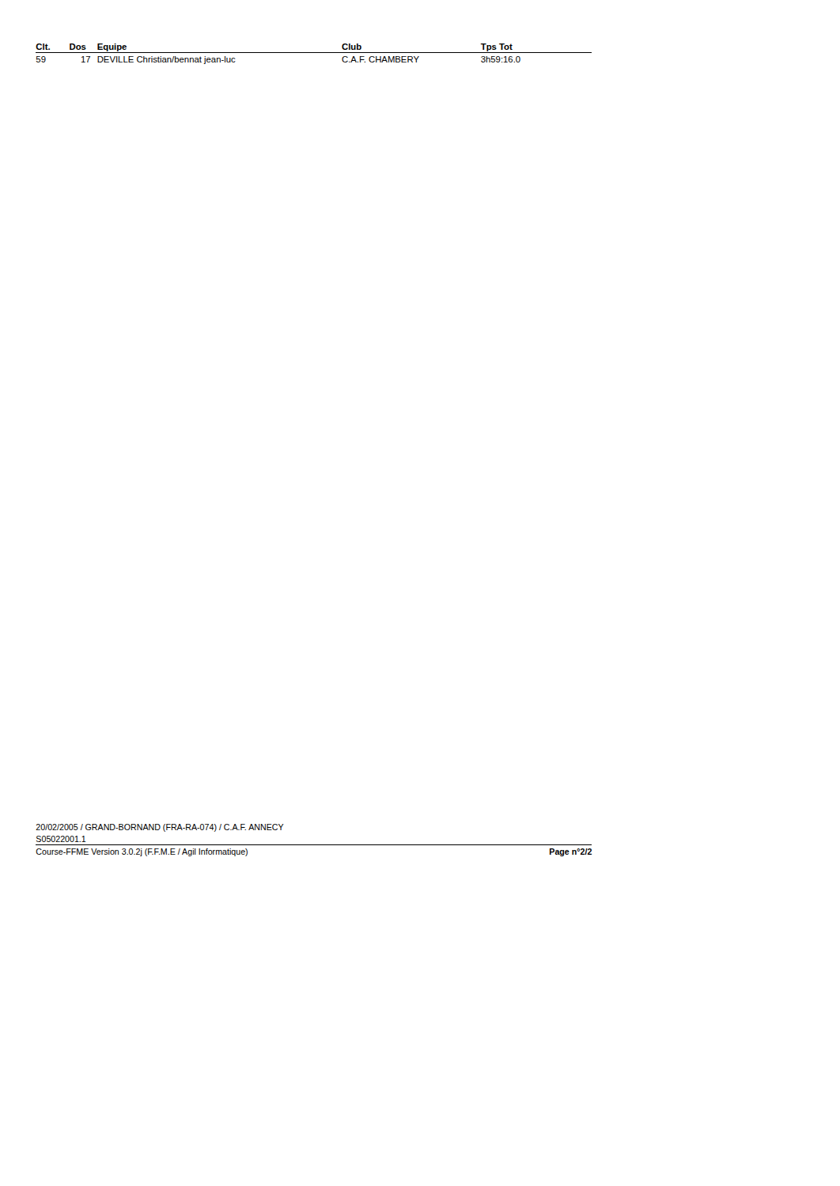| Clt. | Dos | Equipe | Club | Tps Tot |
| --- | --- | --- | --- | --- |
| 59 | 17 | DEVILLE Christian/bennat jean-luc | C.A.F. CHAMBERY | 3h59:16.0 |
20/02/2005 / GRAND-BORNAND (FRA-RA-074) / C.A.F. ANNECY
S05022001.1
Page n°2/2 Course-FFME Version 3.0.2j (F.F.M.E / Agil Informatique)